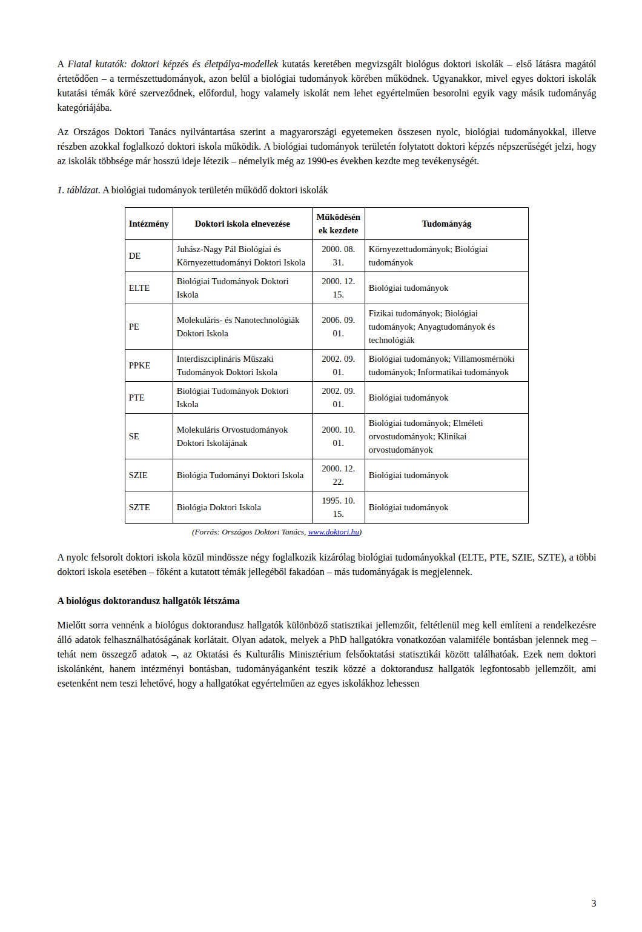A Fiatal kutatók: doktori képzés és életpálya-modellek kutatás keretében megvizsgált biológus doktori iskolák – első látásra magától értetődően – a természettudományok, azon belül a biológiai tudományok körében működnek. Ugyanakkor, mivel egyes doktori iskolák kutatási témák köré szerveződnek, előfordul, hogy valamely iskolát nem lehet egyértelműen besorolni egyik vagy másik tudományág kategóriájába.
Az Országos Doktori Tanács nyilvántartása szerint a magyarországi egyetemeken összesen nyolc, biológiai tudományokkal, illetve részben azokkal foglalkozó doktori iskola működik. A biológiai tudományok területén folytatott doktori képzés népszerűségét jelzi, hogy az iskolák többsége már hosszú ideje létezik – némelyik még az 1990-es években kezdte meg tevékenységét.
1. táblázat. A biológiai tudományok területén működő doktori iskolák
| Intézmény | Doktori iskola elnevezése | Működésén ek kezdete | Tudományág |
| --- | --- | --- | --- |
| DE | Juhász-Nagy Pál Biológiai és Környezettudományi Doktori Iskola | 2000. 08. 31. | Környezettudományok; Biológiai tudományok |
| ELTE | Biológiai Tudományok Doktori Iskola | 2000. 12. 15. | Biológiai tudományok |
| PE | Molekuláris- és Nanotechnológiák Doktori Iskola | 2006. 09. 01. | Fizikai tudományok; Biológiai tudományok; Anyagtudományok és technológiák |
| PPKE | Interdiszciplináris Műszaki Tudományok Doktori Iskola | 2002. 09. 01. | Biológiai tudományok; Villamosmérnöki tudományok; Informatikai tudományok |
| PTE | Biológiai Tudományok Doktori Iskola | 2002. 09. 01. | Biológiai tudományok |
| SE | Molekuláris Orvostudományok Doktori Iskolájának | 2000. 10. 01. | Biológiai tudományok; Elméleti orvostudományok; Klinikai orvostudományok |
| SZIE | Biológia Tudományi Doktori Iskola | 2000. 12. 22. | Biológiai tudományok |
| SZTE | Biológia Doktori Iskola | 1995. 10. 15. | Biológiai tudományok |
(Forrás: Országos Doktori Tanács, www.doktori.hu)
A nyolc felsorolt doktori iskola közül mindössze négy foglalkozik kizárólag biológiai tudományokkal (ELTE, PTE, SZIE, SZTE), a többi doktori iskola esetében – főként a kutatott témák jellegéből fakadóan – más tudományágak is megjelennek.
A biológus doktorandusz hallgatók létszáma
Mielőtt sorra vennénk a biológus doktorandusz hallgatók különböző statisztikai jellemzőit, feltétlenül meg kell említeni a rendelkezésre álló adatok felhasználhatóságának korlátait. Olyan adatok, melyek a PhD hallgatókra vonatkozóan valamiféle bontásban jelennek meg – tehát nem összegző adatok –, az Oktatási és Kulturális Minisztérium felsőoktatási statisztikái között találhatóak. Ezek nem doktori iskolánként, hanem intézményi bontásban, tudományáganként teszik közzé a doktorandusz hallgatók legfontosabb jellemzőit, ami esetenként nem teszi lehetővé, hogy a hallgatókat egyértelműen az egyes iskolákhoz lehessen
3